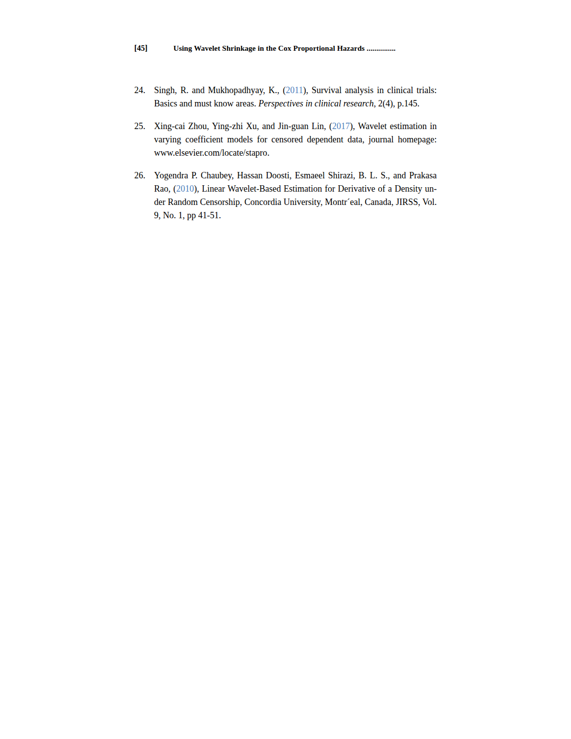[45] Using Wavelet Shrinkage in the Cox Proportional Hazards ...............
24. Singh, R. and Mukhopadhyay, K., (2011), Survival analysis in clinical trials: Basics and must know areas. Perspectives in clinical research, 2(4), p.145.
25. Xing-cai Zhou, Ying-zhi Xu, and Jin-guan Lin, (2017), Wavelet estimation in varying coefficient models for censored dependent data, journal homepage: www.elsevier.com/locate/stapro.
26. Yogendra P. Chaubey, Hassan Doosti, Esmaeel Shirazi, B. L. S., and Prakasa Rao, (2010), Linear Wavelet-Based Estimation for Derivative of a Density under Random Censorship, Concordia University, Montr´eal, Canada, JIRSS, Vol. 9, No. 1, pp 41-51.